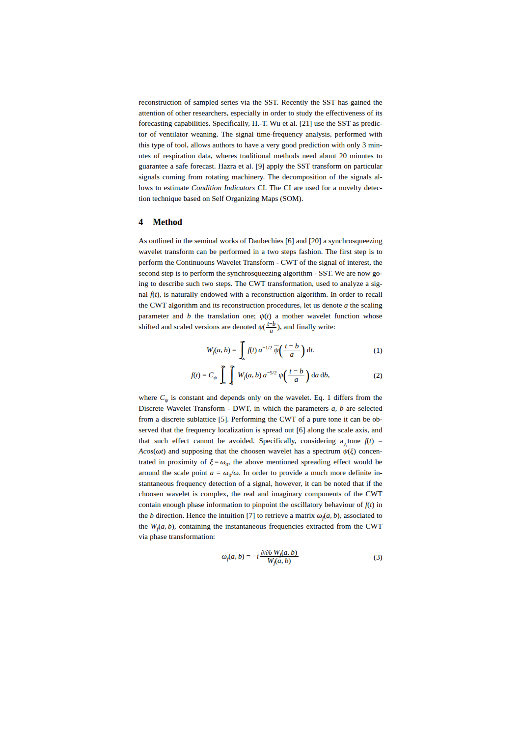reconstruction of sampled series via the SST. Recently the SST has gained the attention of other researchers, especially in order to study the effectiveness of its forecasting capabilities. Specifically, H.-T. Wu et al. [21] use the SST as predictor of ventilator weaning. The signal time-frequency analysis, performed with this type of tool, allows authors to have a very good prediction with only 3 minutes of respiration data, wheres traditional methods need about 20 minutes to guarantee a safe forecast. Hazra et al. [9] apply the SST transform on particular signals coming from rotating machinery. The decomposition of the signals allows to estimate Condition Indicators CI. The CI are used for a novelty detection technique based on Self Organizing Maps (SOM).
4 Method
As outlined in the seminal works of Daubechies [6] and [20] a synchrosqueezing wavelet transform can be performed in a two steps fashion. The first step is to perform the Continuouns Wavelet Transform - CWT of the signal of interest, the second step is to perform the synchrosqueezing algorithm - SST. We are now going to describe such two steps. The CWT transformation, used to analyze a signal f(t), is naturally endowed with a reconstruction algorithm. In order to recall the CWT algorithm and its reconstruction procedures, let us denote a the scaling parameter and b the translation one; ψ(t) a mother wavelet function whose shifted and scaled versions are denoted ψ(t−b a), and finally write:
Wf(a, b) = ∞∫−∞ f(t) a−1/2 ψ(t − b a) dt.
(1)
f(t) = Cψ ∞∫−∞ ∞∫0 Wf(a, b) a−5/2 ψ(t − b a) da db,
(2)
where Cψ is constant and depends only on the wavelet. Eq. 1 differs from the Discrete Wavelet Transform - DWT, in which the parameters a, b are selected from a discrete sublattice [5]. Performing the CWT of a pure tone it can be observed that the frequency localization is spread out [6] along the scale axis, and that such effect cannot be avoided. Specifically, considering a tone f(t) = Acos(ωt) and supposing that the choosen wavelet has a spectrum ψ(ξ) concentrated in proximity of ξ = ω0, the above mentioned spreading effect would be around the scale point a = ω0/ω. In order to provide a much more definite instantaneous frequency detection of a signal, however, it can be noted that if the choosen wavelet is complex, the real and imaginary components of the CWT contain enough phase information to pinpoint the oscillatory behaviour of f(t) in the b direction. Hence the intuition [7] to retrieve a matrix ωf(a, b), associated to the Wf(a, b), containing the instantaneous frequencies extracted from the CWT via phase transformation:
ωf(a, b) = −i∂/∂b Wf(a, b) Wf(a, b) (3)